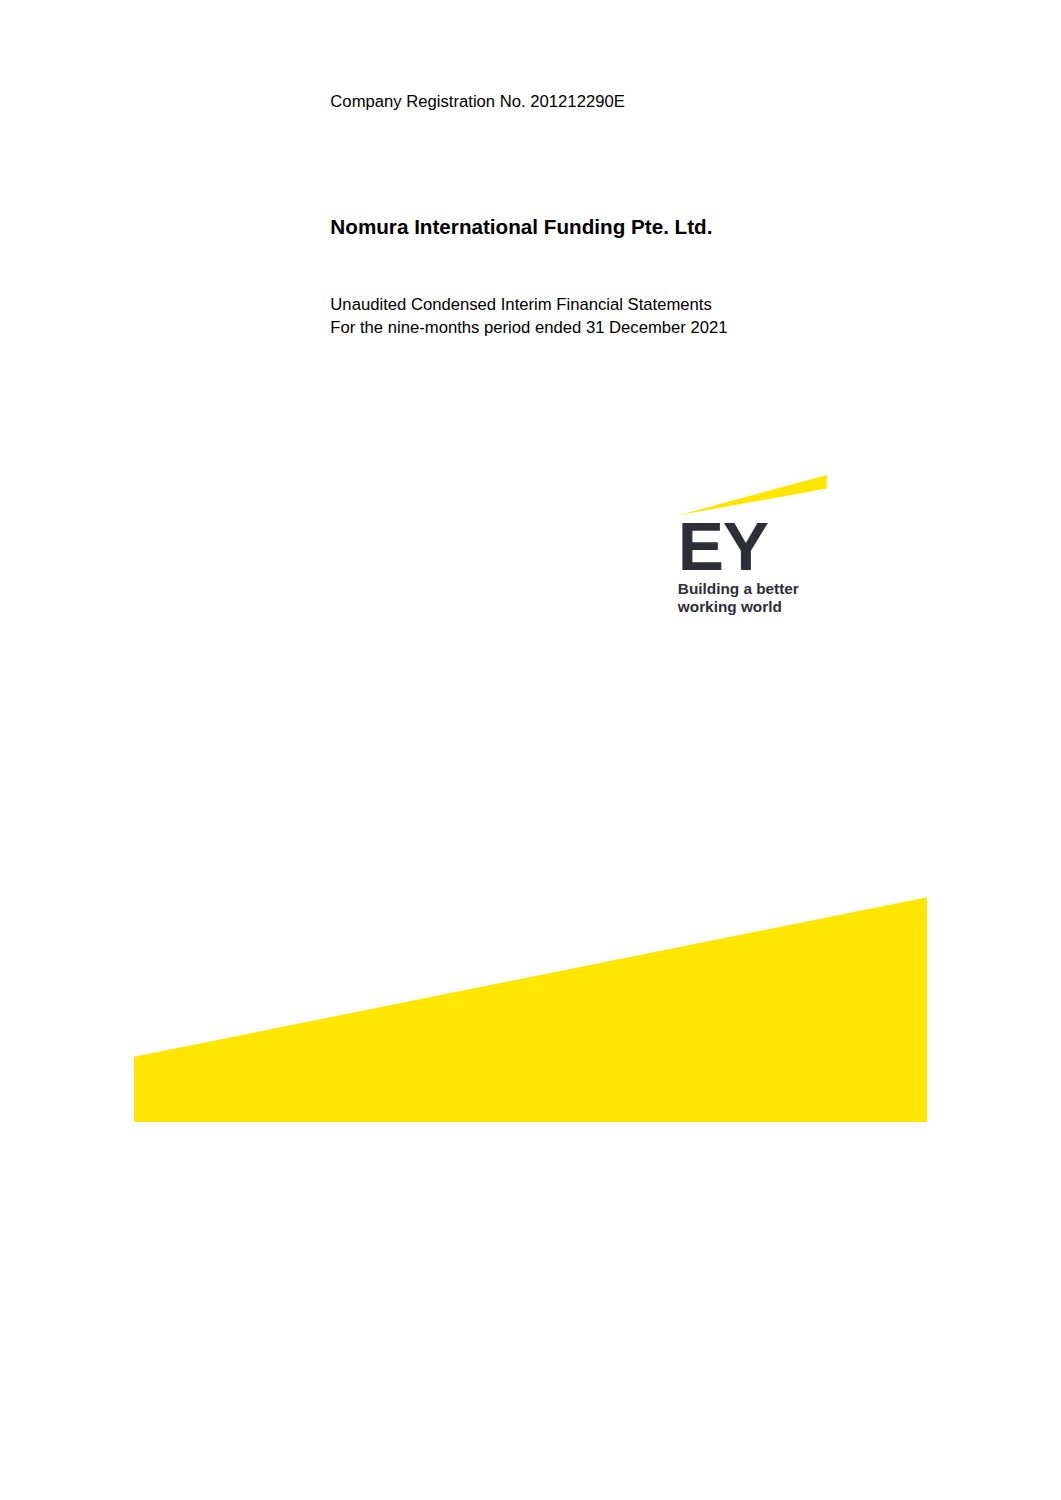Company Registration No. 201212290E
Nomura International Funding Pte. Ltd.
Unaudited Condensed Interim Financial Statements
For the nine-months period ended 31 December 2021
EY
Building a better
working world